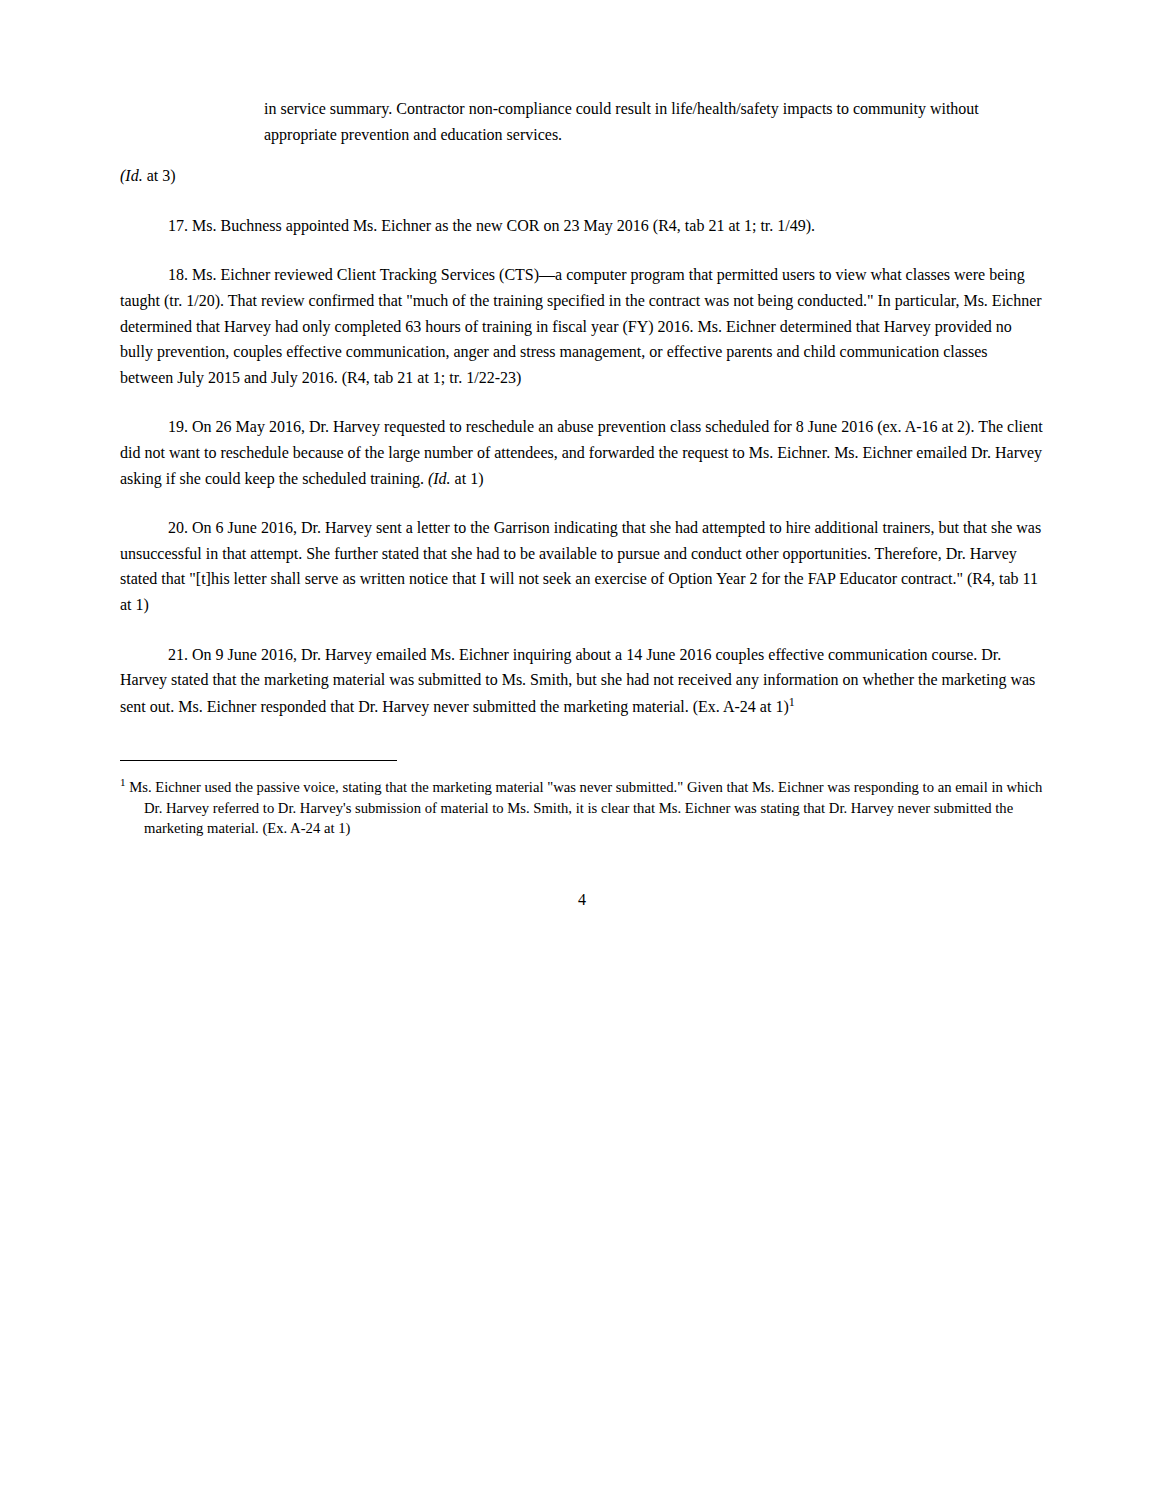in service summary. Contractor non-compliance could result in life/health/safety impacts to community without appropriate prevention and education services.
(Id. at 3)
17. Ms. Buchness appointed Ms. Eichner as the new COR on 23 May 2016 (R4, tab 21 at 1; tr. 1/49).
18. Ms. Eichner reviewed Client Tracking Services (CTS)—a computer program that permitted users to view what classes were being taught (tr. 1/20). That review confirmed that "much of the training specified in the contract was not being conducted." In particular, Ms. Eichner determined that Harvey had only completed 63 hours of training in fiscal year (FY) 2016. Ms. Eichner determined that Harvey provided no bully prevention, couples effective communication, anger and stress management, or effective parents and child communication classes between July 2015 and July 2016. (R4, tab 21 at 1; tr. 1/22-23)
19. On 26 May 2016, Dr. Harvey requested to reschedule an abuse prevention class scheduled for 8 June 2016 (ex. A-16 at 2). The client did not want to reschedule because of the large number of attendees, and forwarded the request to Ms. Eichner. Ms. Eichner emailed Dr. Harvey asking if she could keep the scheduled training. (Id. at 1)
20. On 6 June 2016, Dr. Harvey sent a letter to the Garrison indicating that she had attempted to hire additional trainers, but that she was unsuccessful in that attempt. She further stated that she had to be available to pursue and conduct other opportunities. Therefore, Dr. Harvey stated that "[t]his letter shall serve as written notice that I will not seek an exercise of Option Year 2 for the FAP Educator contract." (R4, tab 11 at 1)
21. On 9 June 2016, Dr. Harvey emailed Ms. Eichner inquiring about a 14 June 2016 couples effective communication course. Dr. Harvey stated that the marketing material was submitted to Ms. Smith, but she had not received any information on whether the marketing was sent out. Ms. Eichner responded that Dr. Harvey never submitted the marketing material. (Ex. A-24 at 1)1
1 Ms. Eichner used the passive voice, stating that the marketing material "was never submitted." Given that Ms. Eichner was responding to an email in which Dr. Harvey referred to Dr. Harvey's submission of material to Ms. Smith, it is clear that Ms. Eichner was stating that Dr. Harvey never submitted the marketing material. (Ex. A-24 at 1)
4